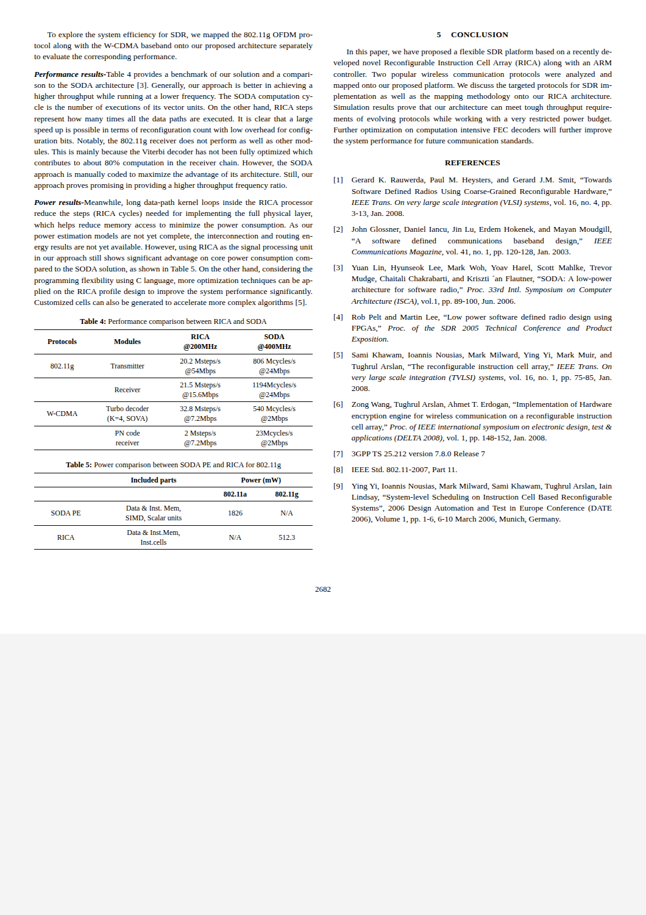To explore the system efficiency for SDR, we mapped the 802.11g OFDM protocol along with the W-CDMA baseband onto our proposed architecture separately to evaluate the corresponding performance.
Performance results-Table 4 provides a benchmark of our solution and a comparison to the SODA architecture [3]. Generally, our approach is better in achieving a higher throughput while running at a lower frequency. The SODA computation cycle is the number of executions of its vector units. On the other hand, RICA steps represent how many times all the data paths are executed. It is clear that a large speed up is possible in terms of reconfiguration count with low overhead for configuration bits. Notably, the 802.11g receiver does not perform as well as other modules. This is mainly because the Viterbi decoder has not been fully optimized which contributes to about 80% computation in the receiver chain. However, the SODA approach is manually coded to maximize the advantage of its architecture. Still, our approach proves promising in providing a higher throughput frequency ratio.
Power results-Meanwhile, long data-path kernel loops inside the RICA processor reduce the steps (RICA cycles) needed for implementing the full physical layer, which helps reduce memory access to minimize the power consumption. As our power estimation models are not yet complete, the interconnection and routing energy results are not yet available. However, using RICA as the signal processing unit in our approach still shows significant advantage on core power consumption compared to the SODA solution, as shown in Table 5. On the other hand, considering the programming flexibility using C language, more optimization techniques can be applied on the RICA profile design to improve the system performance significantly. Customized cells can also be generated to accelerate more complex algorithms [5].
Table 4: Performance comparison between RICA and SODA
| Protocols | Modules | RICA @200MHz | SODA @400MHz |
| --- | --- | --- | --- |
| 802.11g | Transmitter | 20.2 Msteps/s @54Mbps | 806 Mcycles/s @24Mbps |
| | Receiver | 21.5 Msteps/s @15.6Mbps | 1194Mcycles/s @24Mbps |
| W-CDMA | Turbo decoder (K=4, SOVA) | 32.8 Msteps/s @7.2Mbps | 540 Mcycles/s @2Mbps |
| | PN code receiver | 2 Msteps/s @7.2Mbps | 23Mcycles/s @2Mbps |
Table 5: Power comparison between SODA PE and RICA for 802.11g
| | Included parts | Power (mW) |
| --- | --- | --- |
| | | 802.11a | 802.11g |
| SODA PE | Data & Inst. Mem, SIMD, Scalar units | 1826 | N/A |
| RICA | Data & Inst.Mem, Inst.cells | N/A | 512.3 |
5 CONCLUSION
In this paper, we have proposed a flexible SDR platform based on a recently developed novel Reconfigurable Instruction Cell Array (RICA) along with an ARM controller. Two popular wireless communication protocols were analyzed and mapped onto our proposed platform. We discuss the targeted protocols for SDR implementation as well as the mapping methodology onto our RICA architecture. Simulation results prove that our architecture can meet tough throughput requirements of evolving protocols while working with a very restricted power budget. Further optimization on computation intensive FEC decoders will further improve the system performance for future communication standards.
REFERENCES
[1] Gerard K. Rauwerda, Paul M. Heysters, and Gerard J.M. Smit, “Towards Software Defined Radios Using Coarse-Grained Reconfigurable Hardware,” IEEE Trans. On very large scale integration (VLSI) systems, vol. 16, no. 4, pp. 3-13, Jan. 2008.
[2] John Glossner, Daniel Iancu, Jin Lu, Erdem Hokenek, and Mayan Moudgill, “A software defined communications baseband design,” IEEE Communications Magazine, vol. 41, no. 1, pp. 120-128, Jan. 2003.
[3] Yuan Lin, Hyunseok Lee, Mark Woh, Yoav Harel, Scott Mahlke, Trevor Mudge, Chaitali Chakrabarti, and Kriszti ´an Flautner, “SODA: A low-power architecture for software radio,” Proc. 33rd Intl. Symposium on Computer Architecture (ISCA), vol.1, pp. 89-100, Jun. 2006.
[4] Rob Pelt and Martin Lee, “Low power software defined radio design using FPGAs,” Proc. of the SDR 2005 Technical Conference and Product Exposition.
[5] Sami Khawam, Ioannis Nousias, Mark Milward, Ying Yi, Mark Muir, and Tughrul Arslan, “The reconfigurable instruction cell array,” IEEE Trans. On very large scale integration (TVLSI) systems, vol. 16, no. 1, pp. 75-85, Jan. 2008.
[6] Zong Wang, Tughrul Arslan, Ahmet T. Erdogan, “Implementation of Hardware encryption engine for wireless communication on a reconfigurable instruction cell array,” Proc. of IEEE international symposium on electronic design, test & applications (DELTA 2008), vol. 1, pp. 148-152, Jan. 2008.
[7] 3GPP TS 25.212 version 7.8.0 Release 7
[8] IEEE Std. 802.11-2007, Part 11.
[9] Ying Yi, Ioannis Nousias, Mark Milward, Sami Khawam, Tughrul Arslan, Iain Lindsay, “System-level Scheduling on Instruction Cell Based Reconfigurable Systems”, 2006 Design Automation and Test in Europe Conference (DATE 2006), Volume 1, pp. 1-6, 6-10 March 2006, Munich, Germany.
2682